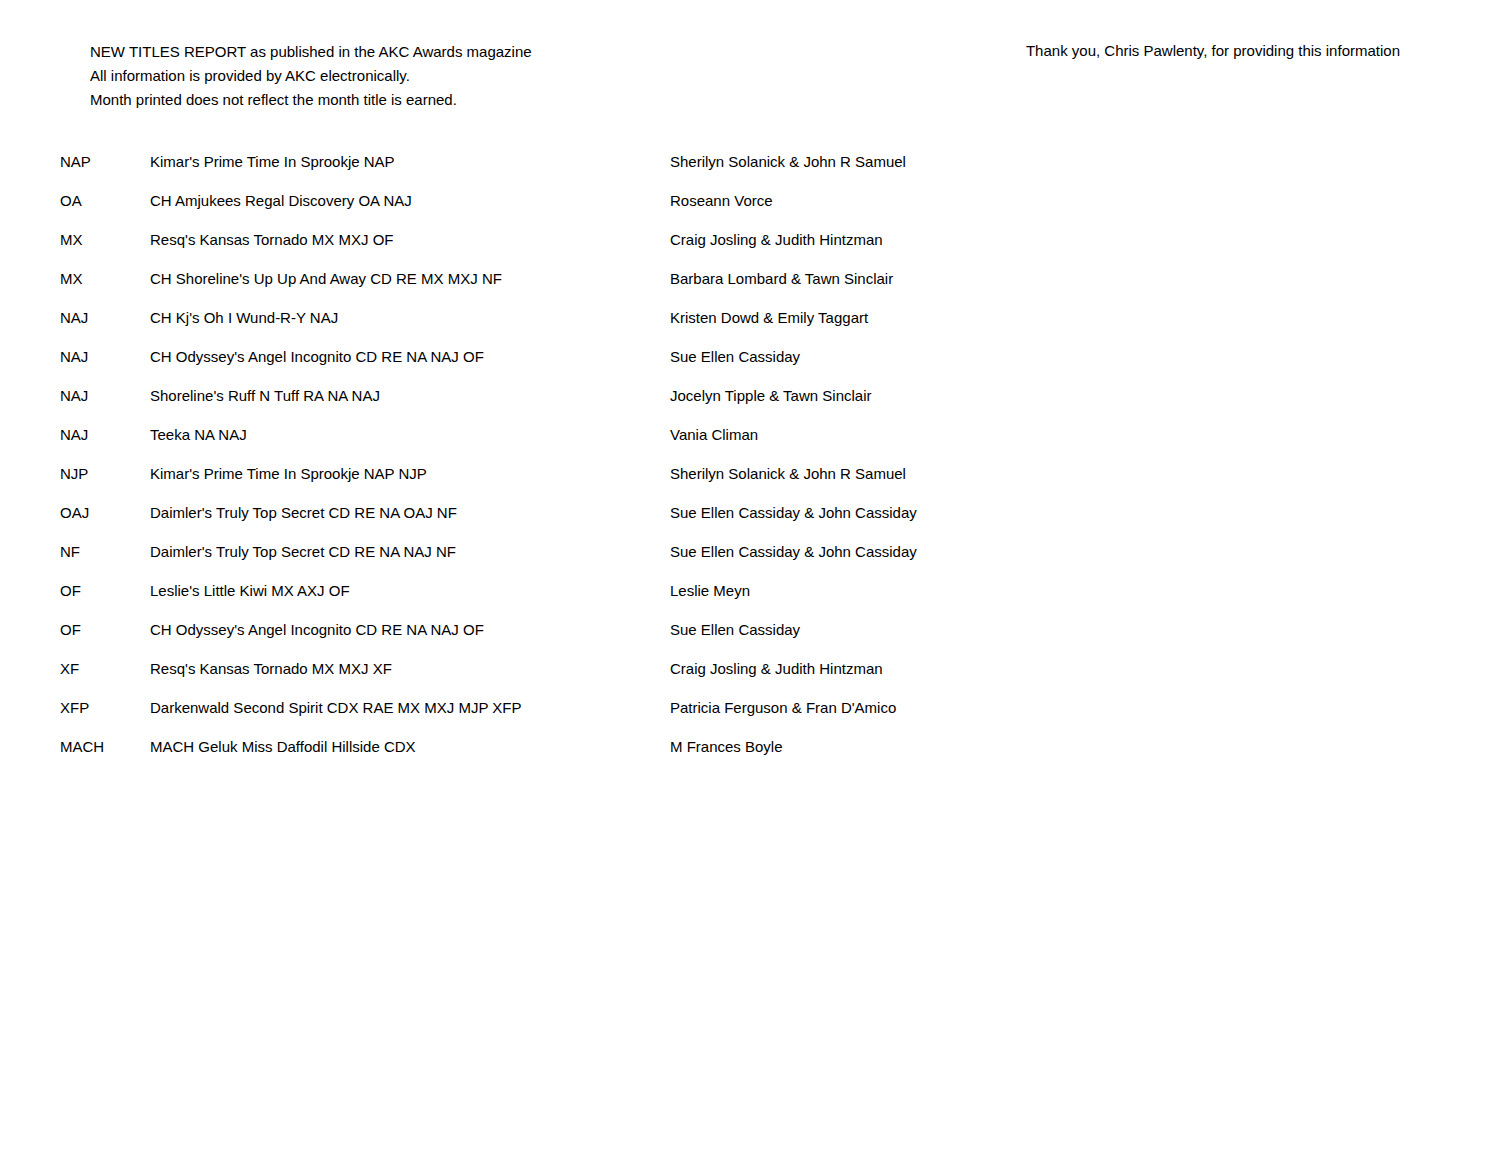NEW TITLES REPORT as published in the AKC Awards magazine
All information is provided by AKC electronically.
Month printed does not reflect the month title is earned.
Thank you, Chris Pawlenty, for providing this information
| NAP | Kimar's Prime Time In Sprookje NAP | Sherilyn Solanick & John R Samuel |
| OA | CH Amjukees Regal Discovery OA NAJ | Roseann Vorce |
| MX | Resq's Kansas Tornado MX MXJ OF | Craig Josling & Judith Hintzman |
| MX | CH Shoreline's Up Up And Away CD RE MX MXJ NF | Barbara Lombard & Tawn Sinclair |
| NAJ | CH Kj's Oh I Wund-R-Y NAJ | Kristen Dowd & Emily Taggart |
| NAJ | CH Odyssey's Angel Incognito CD RE NA NAJ OF | Sue Ellen Cassiday |
| NAJ | Shoreline's Ruff N Tuff RA NA NAJ | Jocelyn Tipple & Tawn Sinclair |
| NAJ | Teeka NA NAJ | Vania Climan |
| NJP | Kimar's Prime Time In Sprookje NAP NJP | Sherilyn Solanick & John R Samuel |
| OAJ | Daimler's Truly Top Secret CD RE NA OAJ NF | Sue Ellen Cassiday & John Cassiday |
| NF | Daimler's Truly Top Secret CD RE NA NAJ NF | Sue Ellen Cassiday & John Cassiday |
| OF | Leslie's Little Kiwi MX AXJ OF | Leslie Meyn |
| OF | CH Odyssey's Angel Incognito CD RE NA NAJ OF | Sue Ellen Cassiday |
| XF | Resq's Kansas Tornado MX MXJ XF | Craig Josling & Judith Hintzman |
| XFP | Darkenwald Second Spirit CDX RAE MX MXJ MJP XFP | Patricia Ferguson & Fran D'Amico |
| MACH | MACH Geluk Miss Daffodil Hillside CDX | M Frances Boyle |